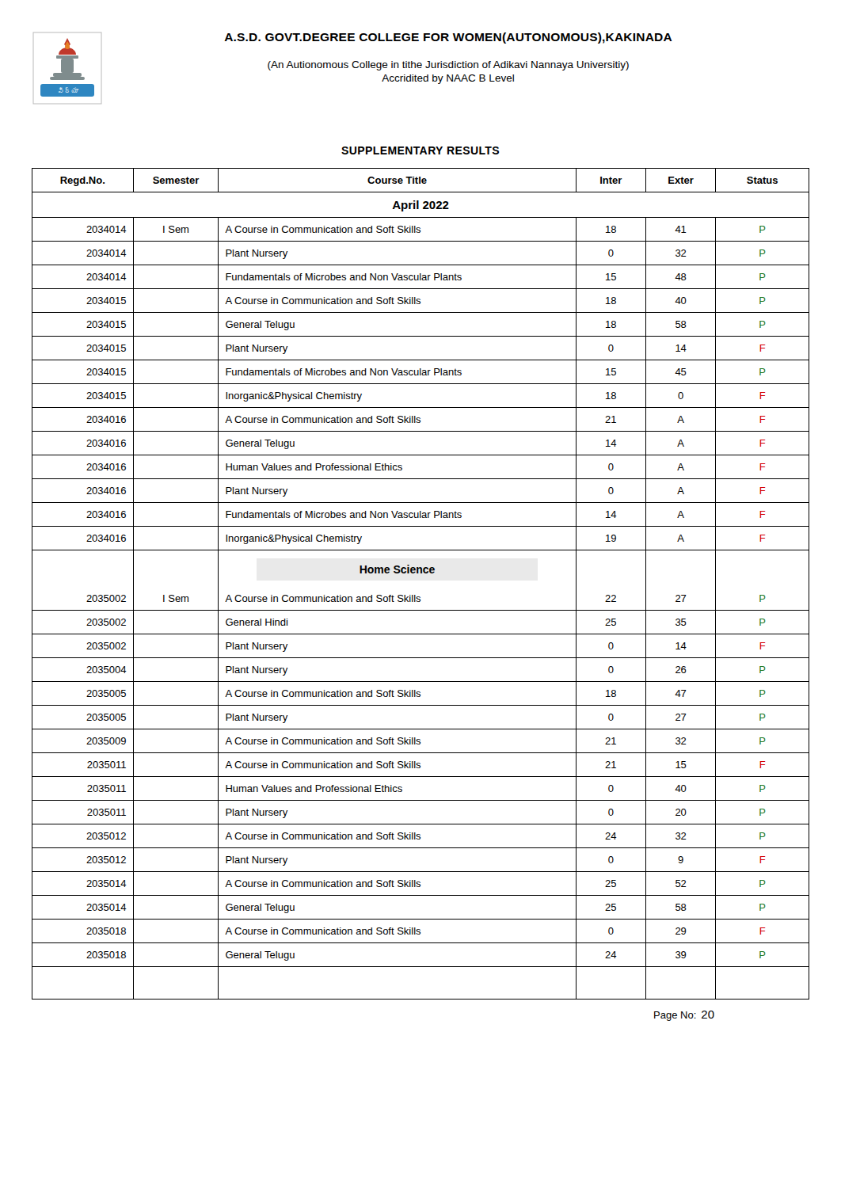విద్యా
A.S.D. GOVT.DEGREE COLLEGE FOR WOMEN(AUTONOMOUS),KAKINADA
(An Autionomous College in tithe Jurisdiction of Adikavi Nannaya Universitiy)
Accridited by NAAC B Level
SUPPLEMENTARY RESULTS
| April 2022 |
| Regd.No. | Semester | Course Title | Inter | Exter | Status |
| 2034014 | I Sem | A Course in Communication and Soft Skills | 18 | 41 | P |
| 2034014 | | Plant Nursery | 0 | 32 | P |
| 2034014 | | Fundamentals of Microbes and Non Vascular Plants | 15 | 48 | P |
| 2034015 | | A Course in Communication and Soft Skills | 18 | 40 | P |
| 2034015 | | General Telugu | 18 | 58 | P |
| 2034015 | | Plant Nursery | 0 | 14 | F |
| 2034015 | | Fundamentals of Microbes and Non Vascular Plants | 15 | 45 | P |
| 2034015 | | Inorganic&Physical Chemistry | 18 | 0 | F |
| 2034016 | | A Course in Communication and Soft Skills | 21 | A | F |
| 2034016 | | General Telugu | 14 | A | F |
| 2034016 | | Human Values and Professional Ethics | 0 | A | F |
| 2034016 | | Plant Nursery | 0 | A | F |
| 2034016 | | Fundamentals of Microbes and Non Vascular Plants | 14 | A | F |
| 2034016 | | Inorganic&Physical Chemistry | 19 | A | F |
| | | Home Science | | | |
| 2035002 | I Sem | A Course in Communication and Soft Skills | 22 | 27 | P |
| 2035002 | | General Hindi | 25 | 35 | P |
| 2035002 | | Plant Nursery | 0 | 14 | F |
| 2035004 | | Plant Nursery | 0 | 26 | P |
| 2035005 | | A Course in Communication and Soft Skills | 18 | 47 | P |
| 2035005 | | Plant Nursery | 0 | 27 | P |
| 2035009 | | A Course in Communication and Soft Skills | 21 | 32 | P |
| 2035011 | | A Course in Communication and Soft Skills | 21 | 15 | F |
| 2035011 | | Human Values and Professional Ethics | 0 | 40 | P |
| 2035011 | | Plant Nursery | 0 | 20 | P |
| 2035012 | | A Course in Communication and Soft Skills | 24 | 32 | P |
| 2035012 | | Plant Nursery | 0 | 9 | F |
| 2035014 | | A Course in Communication and Soft Skills | 25 | 52 | P |
| 2035014 | | General Telugu | 25 | 58 | P |
| 2035018 | | A Course in Communication and Soft Skills | 0 | 29 | F |
| 2035018 | | General Telugu | 24 | 39 | P |
Page No: 20